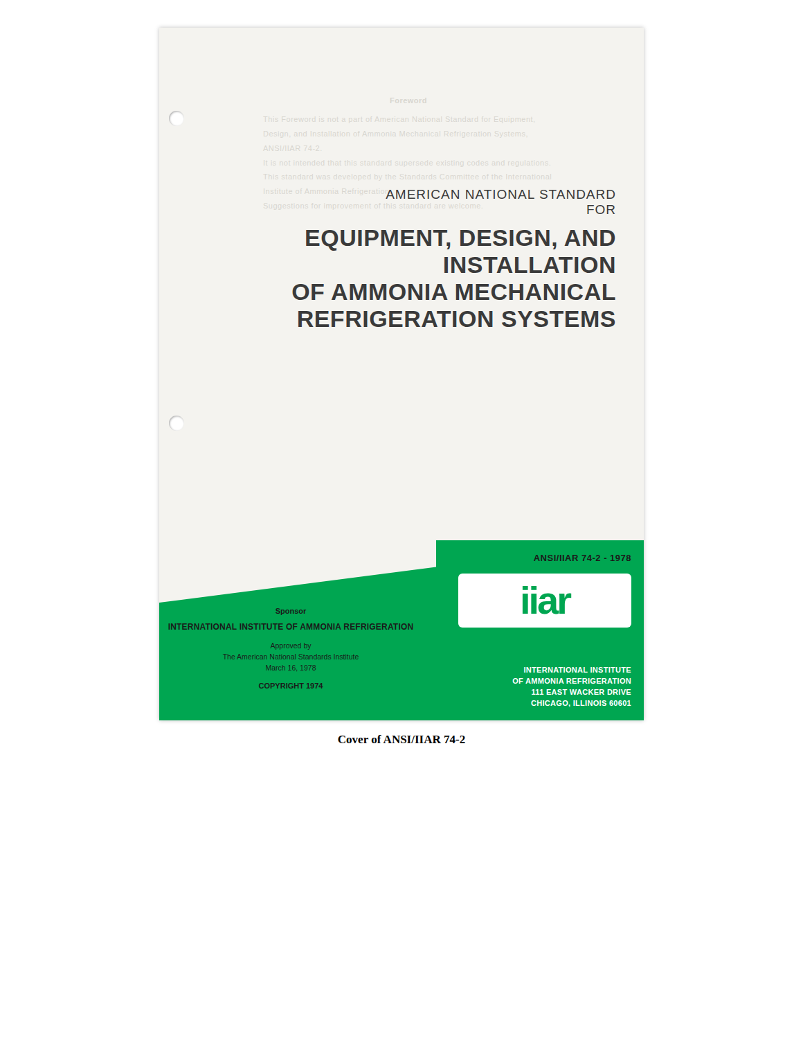Foreword
This Foreword is not a part of American National Standard for Equipment, Design, and Installation of Ammonia Mechanical Refrigeration Systems, ANSI/IIAR 74-2.
It is not intended that this standard supersede existing codes and regulations.
This standard was developed by the Standards Committee of the International Institute of Ammonia Refrigeration.
Suggestions for improvement of this standard are welcome.
AMERICAN NATIONAL STANDARD
FOR
EQUIPMENT, DESIGN, AND
INSTALLATION
OF AMMONIA MECHANICAL
REFRIGERATION SYSTEMS
ANSI/IIAR 74-2 - 1978
iiar
INTERNATIONAL INSTITUTE
OF AMMONIA REFRIGERATION
111 EAST WACKER DRIVE
CHICAGO, ILLINOIS 60601
Sponsor
INTERNATIONAL INSTITUTE OF AMMONIA REFRIGERATION
Approved by
The American National Standards Institute
March 16, 1978
COPYRIGHT 1974
Cover of ANSI/IIAR 74-2